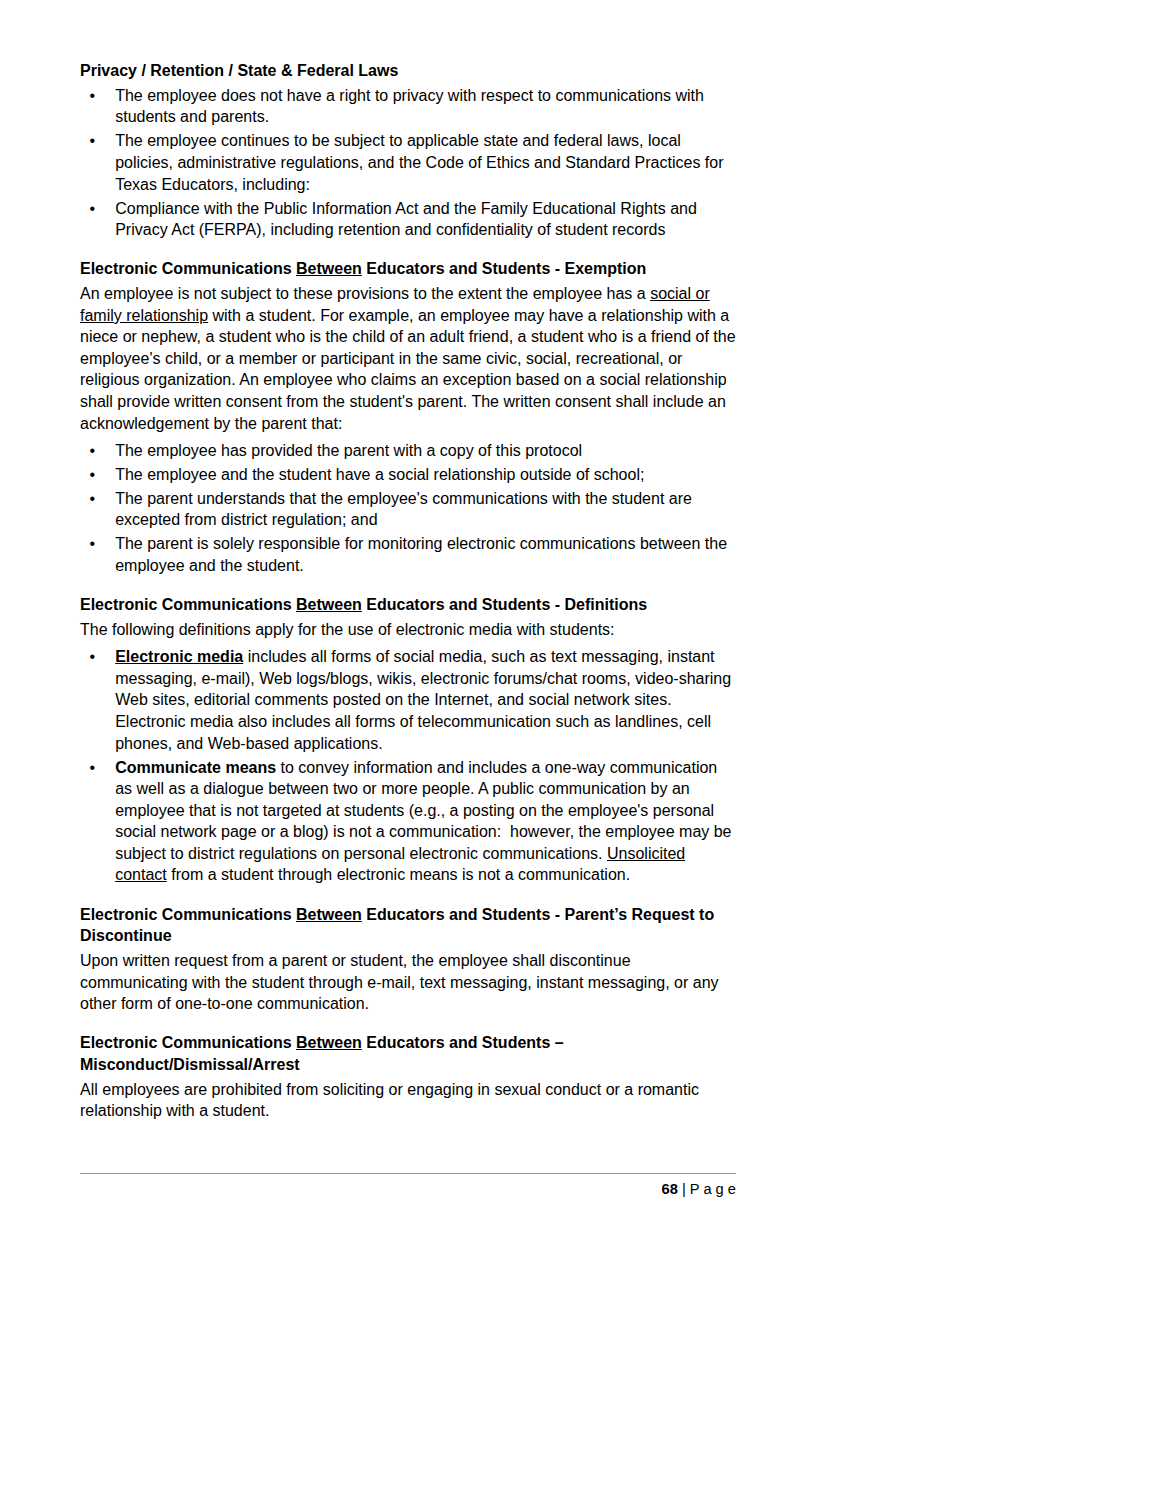Privacy / Retention / State & Federal Laws
The employee does not have a right to privacy with respect to communications with students and parents.
The employee continues to be subject to applicable state and federal laws, local policies, administrative regulations, and the Code of Ethics and Standard Practices for Texas Educators, including:
Compliance with the Public Information Act and the Family Educational Rights and Privacy Act (FERPA), including retention and confidentiality of student records
Electronic Communications Between Educators and Students - Exemption
An employee is not subject to these provisions to the extent the employee has a social or family relationship with a student. For example, an employee may have a relationship with a niece or nephew, a student who is the child of an adult friend, a student who is a friend of the employee's child, or a member or participant in the same civic, social, recreational, or religious organization. An employee who claims an exception based on a social relationship shall provide written consent from the student's parent. The written consent shall include an acknowledgement by the parent that:
The employee has provided the parent with a copy of this protocol
The employee and the student have a social relationship outside of school;
The parent understands that the employee's communications with the student are excepted from district regulation; and
The parent is solely responsible for monitoring electronic communications between the employee and the student.
Electronic Communications Between Educators and Students - Definitions
The following definitions apply for the use of electronic media with students:
Electronic media includes all forms of social media, such as text messaging, instant messaging, e-mail), Web logs/blogs, wikis, electronic forums/chat rooms, video-sharing Web sites, editorial comments posted on the Internet, and social network sites. Electronic media also includes all forms of telecommunication such as landlines, cell phones, and Web-based applications.
Communicate means to convey information and includes a one-way communication as well as a dialogue between two or more people. A public communication by an employee that is not targeted at students (e.g., a posting on the employee's personal social network page or a blog) is not a communication: however, the employee may be subject to district regulations on personal electronic communications. Unsolicited contact from a student through electronic means is not a communication.
Electronic Communications Between Educators and Students - Parent’s Request to Discontinue
Upon written request from a parent or student, the employee shall discontinue communicating with the student through e-mail, text messaging, instant messaging, or any other form of one-to-one communication.
Electronic Communications Between Educators and Students – Misconduct/Dismissal/Arrest
All employees are prohibited from soliciting or engaging in sexual conduct or a romantic relationship with a student.
68 | P a g e